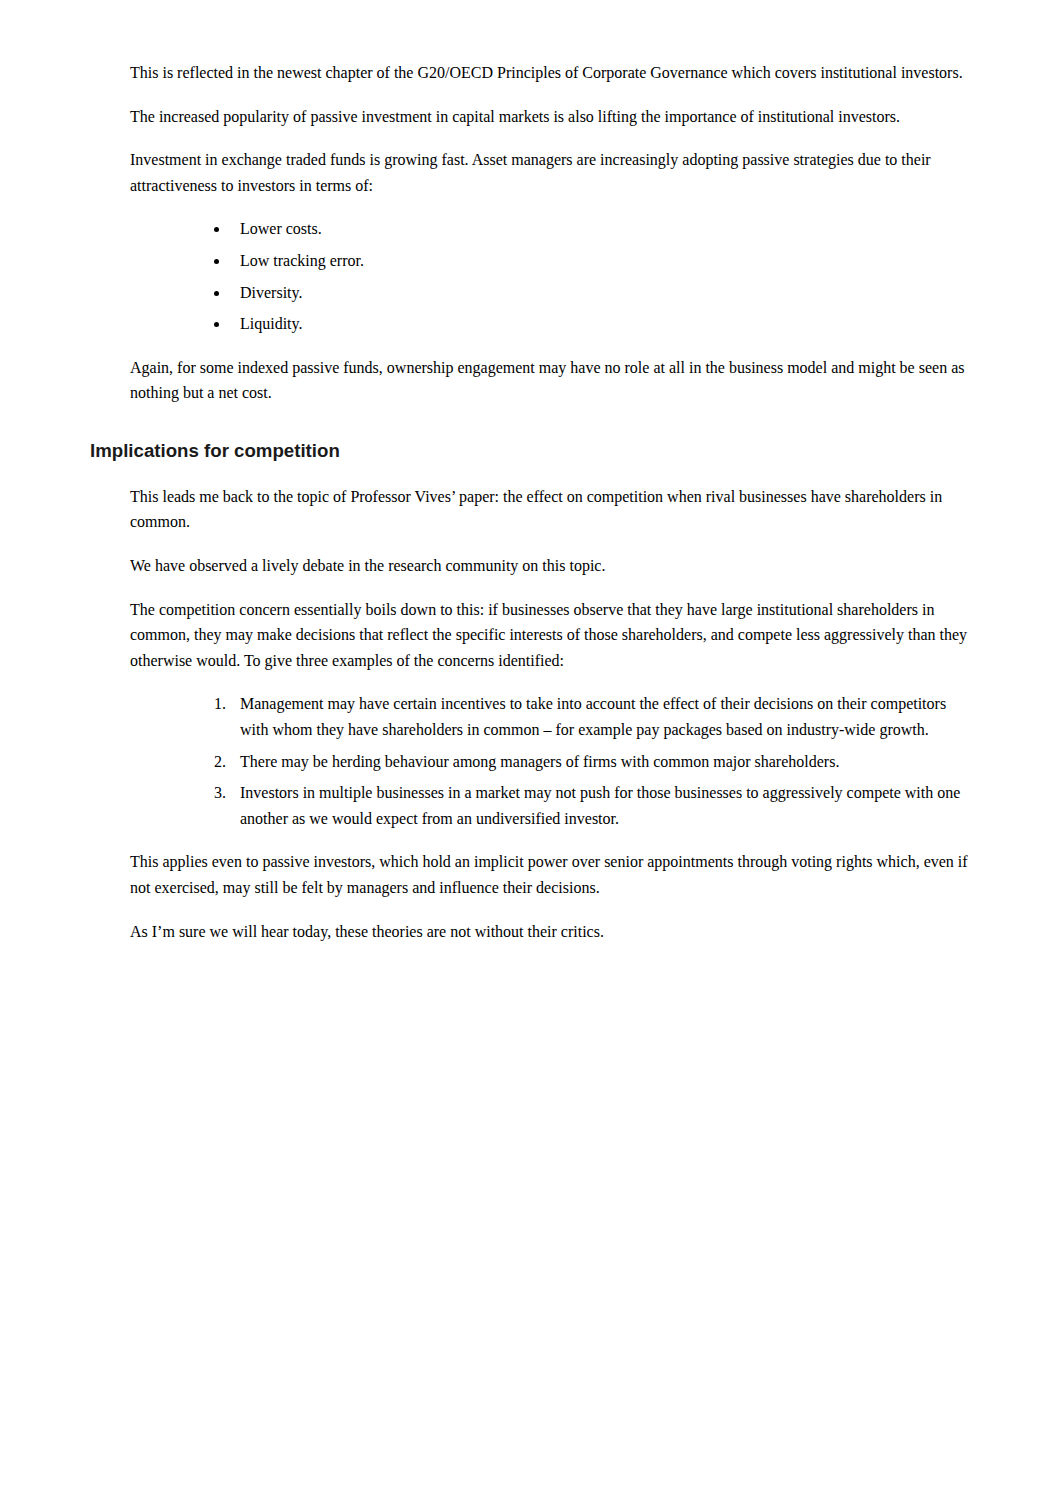This is reflected in the newest chapter of the G20/OECD Principles of Corporate Governance which covers institutional investors.
The increased popularity of passive investment in capital markets is also lifting the importance of institutional investors.
Investment in exchange traded funds is growing fast. Asset managers are increasingly adopting passive strategies due to their attractiveness to investors in terms of:
Lower costs.
Low tracking error.
Diversity.
Liquidity.
Again, for some indexed passive funds, ownership engagement may have no role at all in the business model and might be seen as nothing but a net cost.
Implications for competition
This leads me back to the topic of Professor Vives’ paper: the effect on competition when rival businesses have shareholders in common.
We have observed a lively debate in the research community on this topic.
The competition concern essentially boils down to this: if businesses observe that they have large institutional shareholders in common, they may make decisions that reflect the specific interests of those shareholders, and compete less aggressively than they otherwise would. To give three examples of the concerns identified:
Management may have certain incentives to take into account the effect of their decisions on their competitors with whom they have shareholders in common – for example pay packages based on industry-wide growth.
There may be herding behaviour among managers of firms with common major shareholders.
Investors in multiple businesses in a market may not push for those businesses to aggressively compete with one another as we would expect from an undiversified investor.
This applies even to passive investors, which hold an implicit power over senior appointments through voting rights which, even if not exercised, may still be felt by managers and influence their decisions.
As I’m sure we will hear today, these theories are not without their critics.